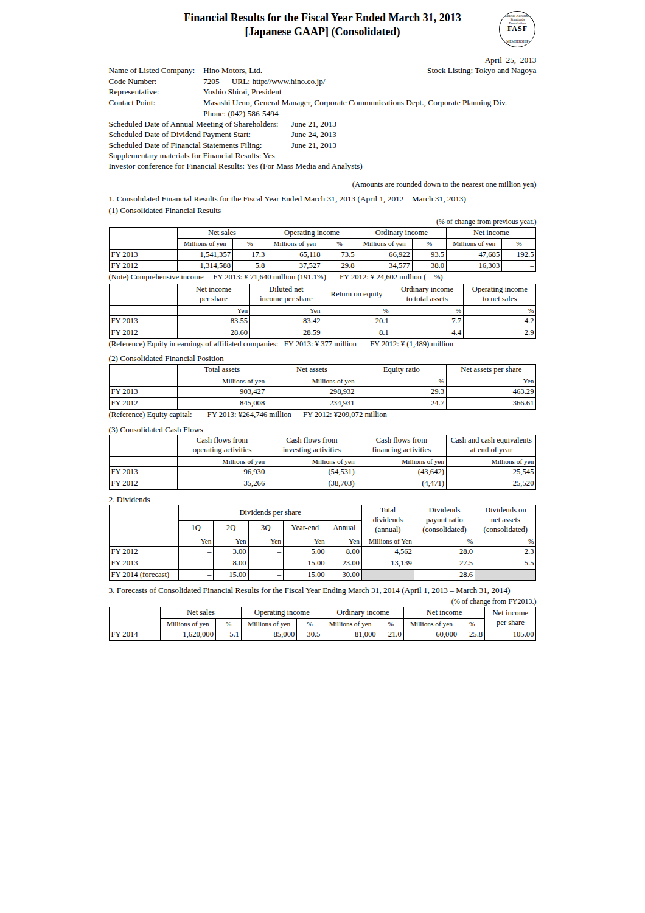Financial Accounting Standards
Foundation
FASF
MEMBERSHIP
Financial Results for the Fiscal Year Ended March 31, 2013 [Japanese GAAP] (Consolidated)
April 25, 2013
| Name of Listed Company: | Hino Motors, Ltd. | Stock Listing: Tokyo and Nagoya |
| Code Number: | 7205 URL: http://www.hino.co.jp/ |
| Representative: | Yoshio Shirai, President |
| Contact Point: | Masashi Ueno, General Manager, Corporate Communications Dept., Corporate Planning Div. |
| | Phone: (042) 586-5494 |
Scheduled Date of Annual Meeting of Shareholders: June 21, 2013
Scheduled Date of Dividend Payment Start: June 24, 2013
Scheduled Date of Financial Statements Filing: June 21, 2013
Supplementary materials for Financial Results: Yes
Investor conference for Financial Results: Yes (For Mass Media and Analysts)
(Amounts are rounded down to the nearest one million yen)
1. Consolidated Financial Results for the Fiscal Year Ended March 31, 2013 (April 1, 2012 – March 31, 2013)
(1) Consolidated Financial Results
(% of change from previous year.)
| | Net sales | Operating income | Ordinary income | Net income |
| --- | --- | --- | --- | --- |
| Millions of yen | % | Millions of yen | % | Millions of yen | % | Millions of yen | % |
| FY 2013 | 1,541,357 | 17.3 | 65,118 | 73.5 | 66,922 | 93.5 | 47,685 | 192.5 |
| FY 2012 | 1,314,588 | 5.8 | 37,527 | 29.8 | 34,577 | 38.0 | 16,303 | ‒ |
(Note) Comprehensive income FY 2013: ¥ 71,640 million (191.1%) FY 2012: ¥ 24,602 million (—%)
| | Net income per share | Diluted net income per share | Return on equity | Ordinary income to total assets | Operating income to net sales |
| --- | --- | --- | --- | --- | --- |
| | Yen | Yen | % | % | % |
| FY 2013 | 83.55 | 83.42 | 20.1 | 7.7 | 4.2 |
| FY 2012 | 28.60 | 28.59 | 8.1 | 4.4 | 2.9 |
(Reference) Equity in earnings of affiliated companies: FY 2013: ¥ 377 million FY 2012: ¥ (1,489) million
(2) Consolidated Financial Position
| | Total assets | Net assets | Equity ratio | Net assets per share |
| --- | --- | --- | --- | --- |
| | Millions of yen | Millions of yen | % | Yen |
| FY 2013 | 903,427 | 298,932 | 29.3 | 463.29 |
| FY 2012 | 845,008 | 234,931 | 24.7 | 366.61 |
(Reference) Equity capital: FY 2013: ¥264,746 million FY 2012: ¥209,072 million
(3) Consolidated Cash Flows
| | Cash flows from operating activities | Cash flows from investing activities | Cash flows from financing activities | Cash and cash equivalents at end of year |
| --- | --- | --- | --- | --- |
| | Millions of yen | Millions of yen | Millions of yen | Millions of yen |
| FY 2013 | 96,930 | (54,531) | (43,642) | 25,545 |
| FY 2012 | 35,266 | (38,703) | (4,471) | 25,520 |
2. Dividends
| | Dividends per share | Total dividends (annual) | Dividends payout ratio (consolidated) | Dividends on net assets (consolidated) |
| --- | --- | --- | --- | --- |
| 1Q | 2Q | 3Q | Year-end | Annual |
| | Yen | Yen | Yen | Yen | Yen | Millions of Yen | % | % |
| FY 2012 | ‒ | 3.00 | ‒ | 5.00 | 8.00 | 4,562 | 28.0 | 2.3 |
| FY 2013 | ‒ | 8.00 | ‒ | 15.00 | 23.00 | 13,139 | 27.5 | 5.5 |
| FY 2014 (forecast) | ‒ | 15.00 | ‒ | 15.00 | 30.00 | | 28.6 | |
3. Forecasts of Consolidated Financial Results for the Fiscal Year Ending March 31, 2014 (April 1, 2013 – March 31, 2014)
(% of change from FY2013.)
| | Net sales | Operating income | Ordinary income | Net income | Net income per share |
| --- | --- | --- | --- | --- | --- |
| Millions of yen | % | Millions of yen | % | Millions of yen | % | Millions of yen | % |
| FY 2014 | 1,620,000 | 5.1 | 85,000 | 30.5 | 81,000 | 21.0 | 60,000 | 25.8 | 105.00 |